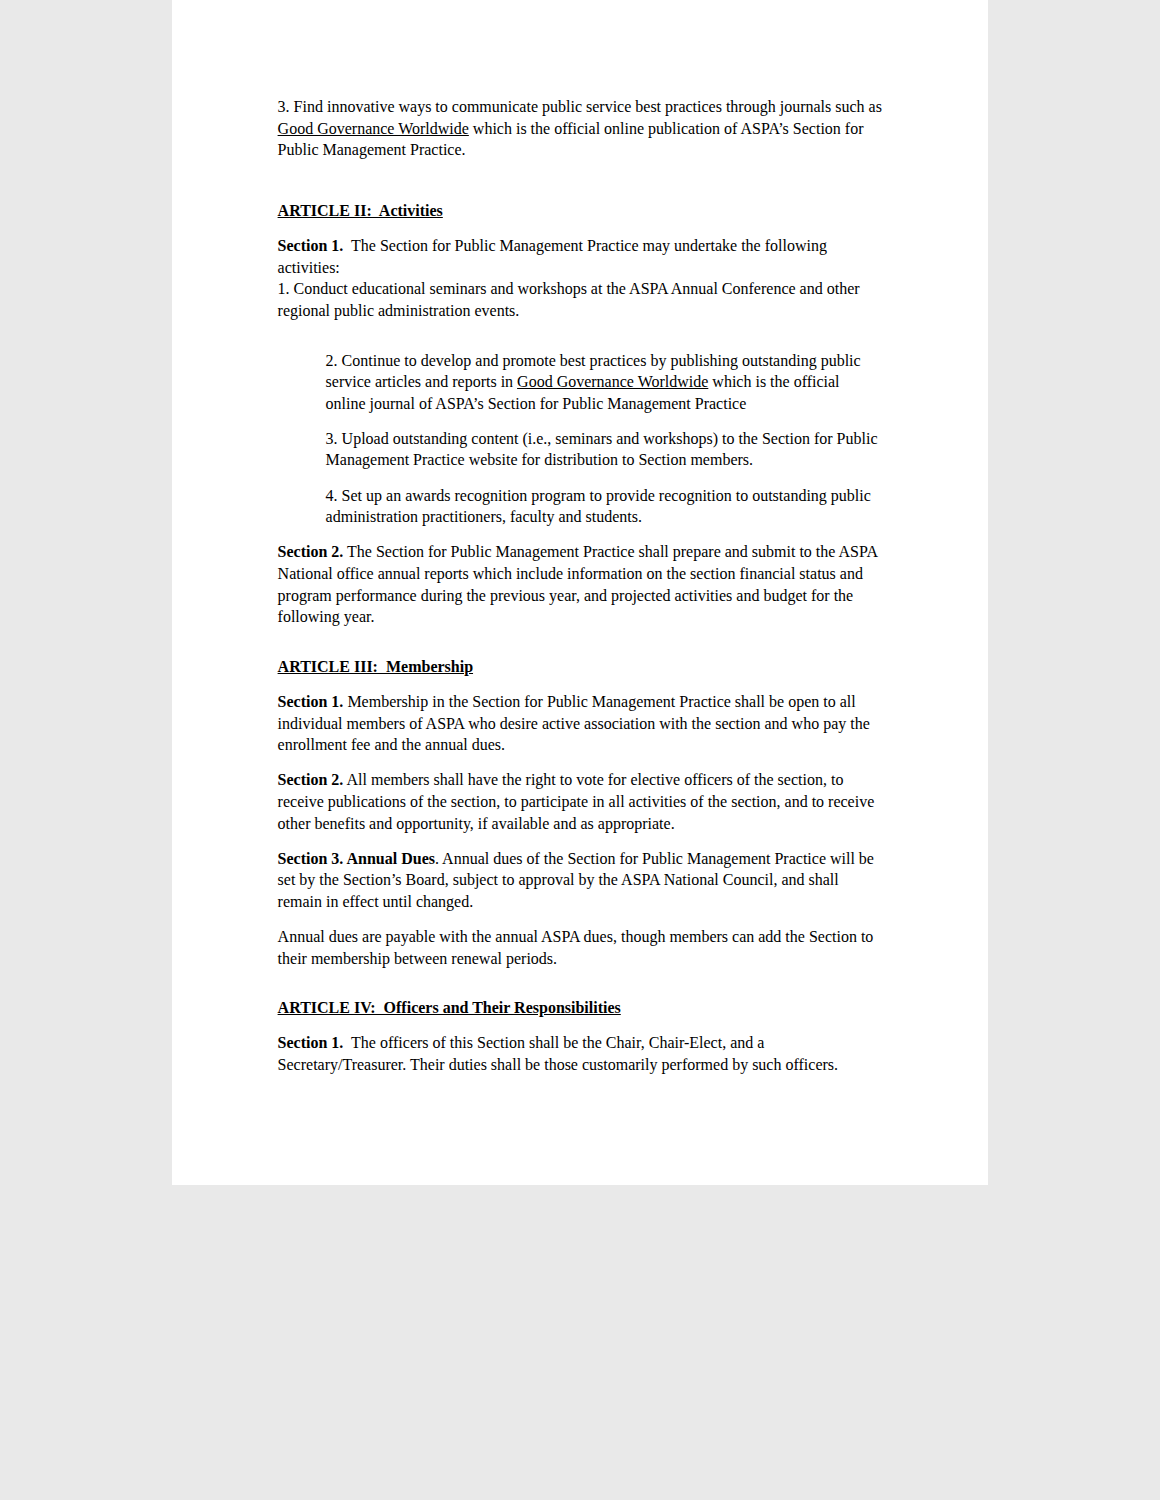3. Find innovative ways to communicate public service best practices through journals such as Good Governance Worldwide which is the official online publication of ASPA’s Section for Public Management Practice.
ARTICLE II: Activities
Section 1. The Section for Public Management Practice may undertake the following activities:
1. Conduct educational seminars and workshops at the ASPA Annual Conference and other regional public administration events.
2. Continue to develop and promote best practices by publishing outstanding public service articles and reports in Good Governance Worldwide which is the official online journal of ASPA’s Section for Public Management Practice
3. Upload outstanding content (i.e., seminars and workshops) to the Section for Public Management Practice website for distribution to Section members.
4. Set up an awards recognition program to provide recognition to outstanding public administration practitioners, faculty and students.
Section 2. The Section for Public Management Practice shall prepare and submit to the ASPA National office annual reports which include information on the section financial status and program performance during the previous year, and projected activities and budget for the following year.
ARTICLE III: Membership
Section 1. Membership in the Section for Public Management Practice shall be open to all individual members of ASPA who desire active association with the section and who pay the enrollment fee and the annual dues.
Section 2. All members shall have the right to vote for elective officers of the section, to receive publications of the section, to participate in all activities of the section, and to receive other benefits and opportunity, if available and as appropriate.
Section 3. Annual Dues. Annual dues of the Section for Public Management Practice will be set by the Section’s Board, subject to approval by the ASPA National Council, and shall remain in effect until changed.
Annual dues are payable with the annual ASPA dues, though members can add the Section to their membership between renewal periods.
ARTICLE IV: Officers and Their Responsibilities
Section 1. The officers of this Section shall be the Chair, Chair-Elect, and a Secretary/Treasurer. Their duties shall be those customarily performed by such officers.